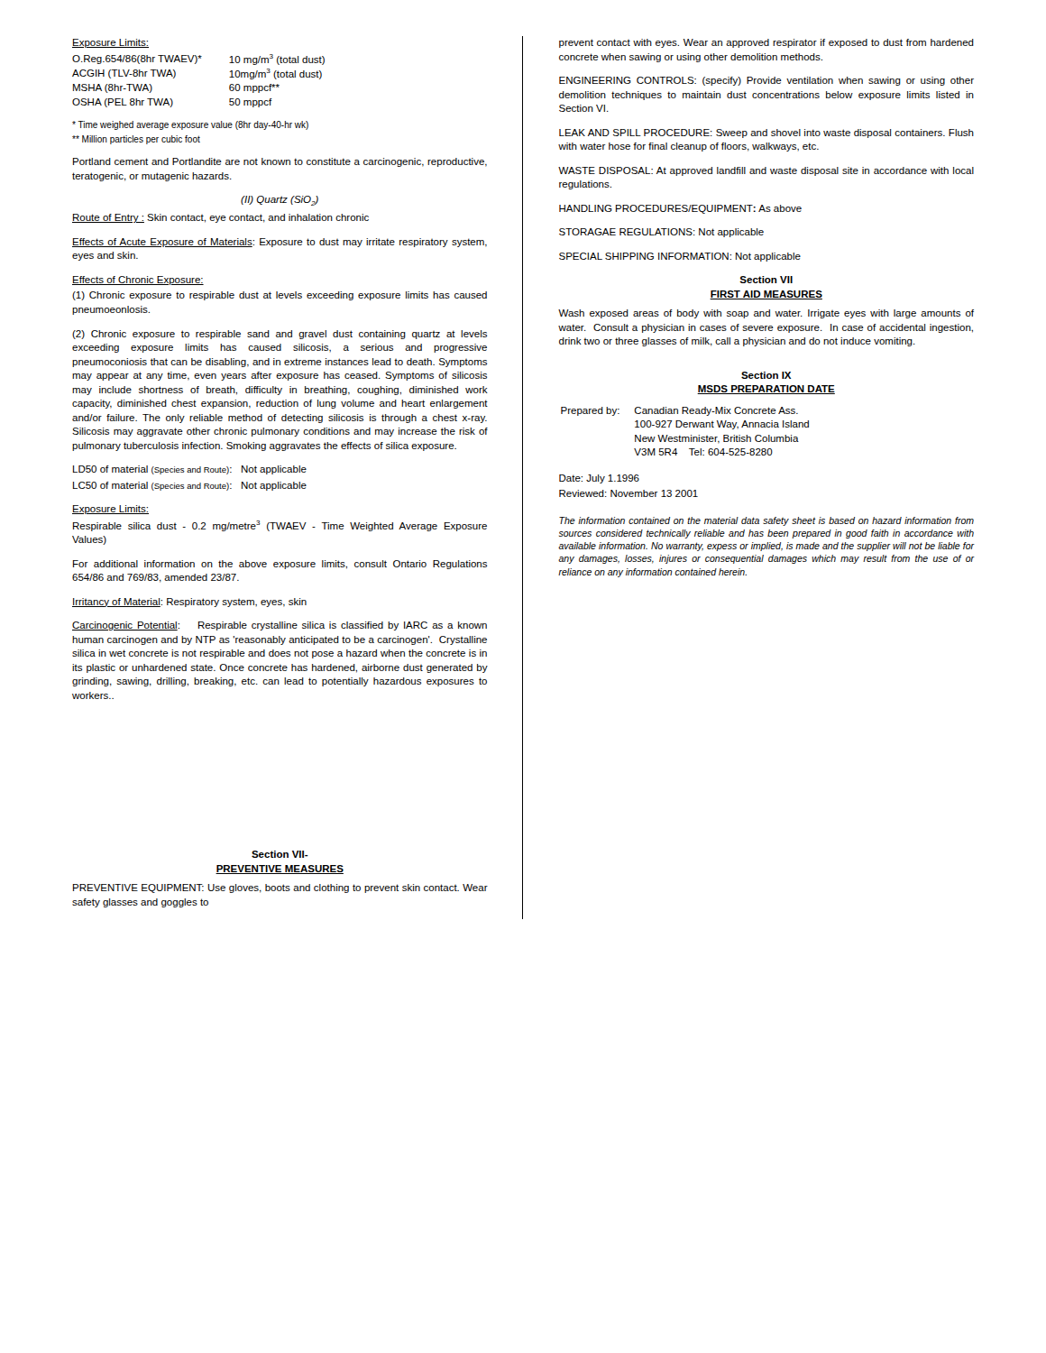Exposure Limits:
| O.Reg.654/86(8hr TWAEV)* | 10 mg/m 3 (total dust) |
| ACGIH (TLV-8hr TWA) | 10mg/m 3 (total dust) |
| MSHA (8hr-TWA) | 60 mppcf** |
| OSHA (PEL 8hr TWA) | 50 mppcf |
* Time weighed average exposure value (8hr day-40-hr wk)
** Million particles per cubic foot
Portland cement and Portlandite are not known to constitute a carcinogenic, reproductive, teratogenic, or mutagenic hazards.
(II) Quartz (SiO2)
Route of Entry : Skin contact, eye contact, and inhalation chronic
Effects of Acute Exposure of Materials: Exposure to dust may irritate respiratory system, eyes and skin.
Effects of Chronic Exposure:
(1) Chronic exposure to respirable dust at levels exceeding exposure limits has caused pneumoeonlosis.
(2) Chronic exposure to respirable sand and gravel dust containing quartz at levels exceeding exposure limits has caused silicosis, a serious and progressive pneumoconiosis that can be disabling, and in extreme instances lead to death. Symptoms may appear at any time, even years after exposure has ceased. Symptoms of silicosis may include shortness of breath, difficulty in breathing, coughing, diminished work capacity, diminished chest expansion, reduction of lung volume and heart enlargement and/or failure. The only reliable method of detecting silicosis is through a chest x-ray. Silicosis may aggravate other chronic pulmonary conditions and may increase the risk of pulmonary tuberculosis infection. Smoking aggravates the effects of silica exposure.
LD50 of material (Species and Route): Not applicable
LC50 of material (Species and Route): Not applicable
Exposure Limits:
Respirable silica dust - 0.2 mg/metre3 (TWAEV - Time Weighted Average Exposure Values)
For additional information on the above exposure limits, consult Ontario Regulations 654/86 and 769/83, amended 23/87.
Irritancy of Material: Respiratory system, eyes, skin
Carcinogenic Potential: Respirable crystalline silica is classified by IARC as a known human carcinogen and by NTP as 'reasonably anticipated to be a carcinogen'. Crystalline silica in wet concrete is not respirable and does not pose a hazard when the concrete is in its plastic or unhardened state. Once concrete has hardened, airborne dust generated by grinding, sawing, drilling, breaking, etc. can lead to potentially hazardous exposures to workers..
Section VII-
PREVENTIVE MEASURES
PREVENTIVE EQUIPMENT: Use gloves, boots and clothing to prevent skin contact. Wear safety glasses and goggles to
prevent contact with eyes. Wear an approved respirator if exposed to dust from hardened concrete when sawing or using other demolition methods.
ENGINEERING CONTROLS: (specify) Provide ventilation when sawing or using other demolition techniques to maintain dust concentrations below exposure limits listed in Section VI.
LEAK AND SPILL PROCEDURE: Sweep and shovel into waste disposal containers. Flush with water hose for final cleanup of floors, walkways, etc.
WASTE DISPOSAL: At approved landfill and waste disposal site in accordance with local regulations.
HANDLING PROCEDURES/EQUIPMENT: As above
STORAGAE REGULATIONS: Not applicable
SPECIAL SHIPPING INFORMATION: Not applicable
Section VII
FIRST AID MEASURES
Wash exposed areas of body with soap and water. Irrigate eyes with large amounts of water. Consult a physician in cases of severe exposure. In case of accidental ingestion, drink two or three glasses of milk, call a physician and do not induce vomiting.
Section IX
MSDS PREPARATION DATE
| Prepared by: | Canadian Ready-Mix Concrete Ass. 100-927 Derwant Way, Annacia Island New Westminister, British Columbia V3M 5R4 Tel: 604-525-8280 |
Date: July 1.1996
Reviewed: November 13 2001
The information contained on the material data safety sheet is based on hazard information from sources considered technically reliable and has been prepared in good faith in accordance with available information. No warranty, expess or implied, is made and the supplier will not be liable for any damages, losses, injures or consequential damages which may result from the use of or reliance on any information contained herein.